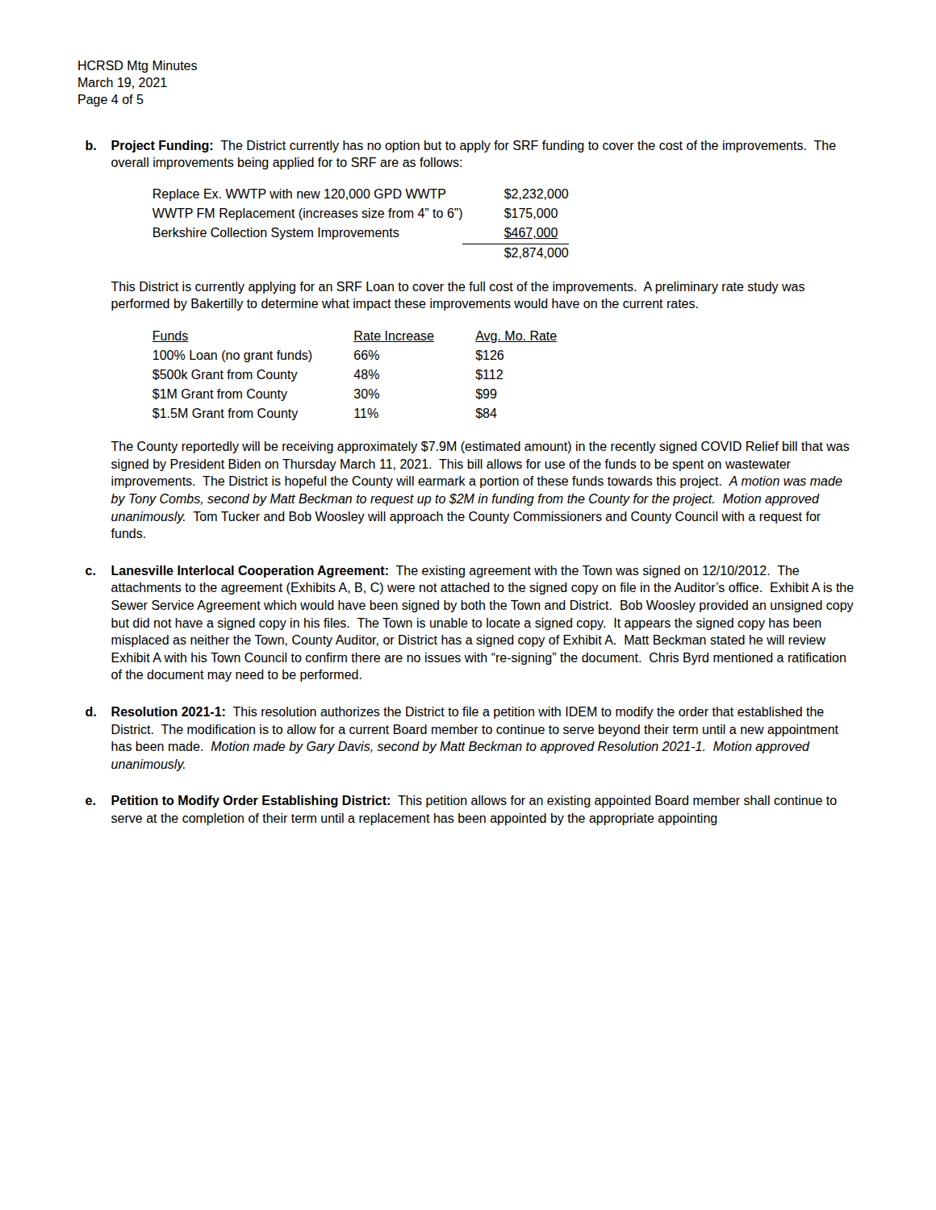HCRSD Mtg Minutes
March 19, 2021
Page 4 of 5
b.
Project Funding: The District currently has no option but to apply for SRF funding to cover the cost of the improvements. The overall improvements being applied for to SRF are as follows:
| Replace Ex. WWTP with new 120,000 GPD WWTP | $2,232,000 |
| WWTP FM Replacement (increases size from 4” to 6”) | $175,000 |
| Berkshire Collection System Improvements | $467,000 |
| | $2,874,000 |
This District is currently applying for an SRF Loan to cover the full cost of the improvements. A preliminary rate study was performed by Bakertilly to determine what impact these improvements would have on the current rates.
| Funds | Rate Increase | Avg. Mo. Rate |
| --- | --- | --- |
| 100% Loan (no grant funds) | 66% | $126 |
| $500k Grant from County | 48% | $112 |
| $1M Grant from County | 30% | $99 |
| $1.5M Grant from County | 11% | $84 |
The County reportedly will be receiving approximately $7.9M (estimated amount) in the recently signed COVID Relief bill that was signed by President Biden on Thursday March 11, 2021. This bill allows for use of the funds to be spent on wastewater improvements. The District is hopeful the County will earmark a portion of these funds towards this project. A motion was made by Tony Combs, second by Matt Beckman to request up to $2M in funding from the County for the project. Motion approved unanimously. Tom Tucker and Bob Woosley will approach the County Commissioners and County Council with a request for funds.
c.
Lanesville Interlocal Cooperation Agreement: The existing agreement with the Town was signed on 12/10/2012. The attachments to the agreement (Exhibits A, B, C) were not attached to the signed copy on file in the Auditor’s office. Exhibit A is the Sewer Service Agreement which would have been signed by both the Town and District. Bob Woosley provided an unsigned copy but did not have a signed copy in his files. The Town is unable to locate a signed copy. It appears the signed copy has been misplaced as neither the Town, County Auditor, or District has a signed copy of Exhibit A. Matt Beckman stated he will review Exhibit A with his Town Council to confirm there are no issues with “re-signing” the document. Chris Byrd mentioned a ratification of the document may need to be performed.
d.
Resolution 2021-1: This resolution authorizes the District to file a petition with IDEM to modify the order that established the District. The modification is to allow for a current Board member to continue to serve beyond their term until a new appointment has been made. Motion made by Gary Davis, second by Matt Beckman to approved Resolution 2021-1. Motion approved unanimously.
e.
Petition to Modify Order Establishing District: This petition allows for an existing appointed Board member shall continue to serve at the completion of their term until a replacement has been appointed by the appropriate appointing